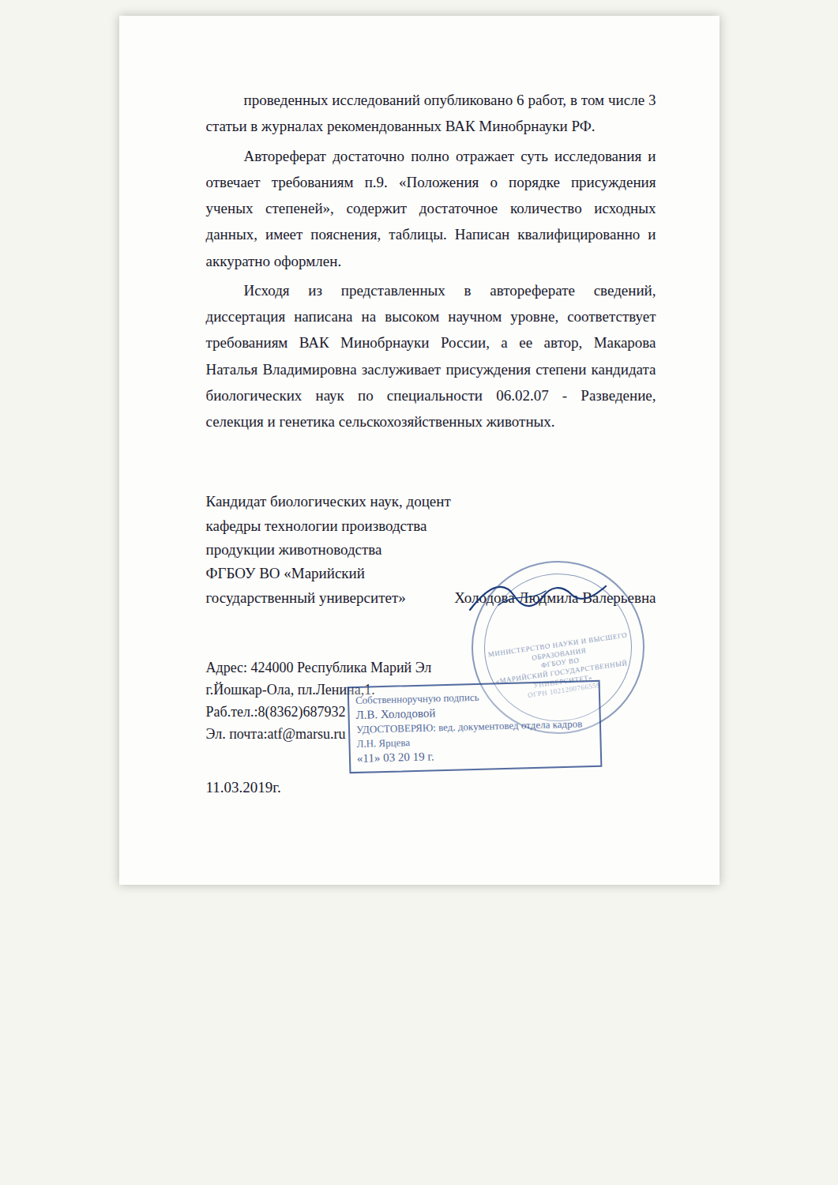проведенных исследований опубликовано 6 работ, в том числе 3 статьи в журналах рекомендованных ВАК Минобрнауки РФ.
Автореферат достаточно полно отражает суть исследования и отвечает требованиям п.9. «Положения о порядке присуждения ученых степеней», содержит достаточное количество исходных данных, имеет пояснения, таблицы. Написан квалифицированно и аккуратно оформлен.
Исходя из представленных в автореферате сведений, диссертация написана на высоком научном уровне, соответствует требованиям ВАК Минобрнауки России, а ее автор, Макарова Наталья Владимировна заслуживает присуждения степени кандидата биологических наук по специальности 06.02.07 - Разведение, селекция и генетика сельскохозяйственных животных.
Кандидат биологических наук, доцент
кафедры технологии производства
продукции животноводства
ФГБОУ ВО «Марийский
государственный университет»
Холодова Людмила Валерьевна
Адрес: 424000 Республика Марий Эл
г.Йошкар-Ола, пл.Ленина,1.
Раб.тел.:8(8362)687932
Эл. почта:atf@marsu.ru
11.03.2019г.
МИНИСТЕРСТВО НАУКИ И ВЫСШЕГО ОБРАЗОВАНИЯ
ФГБОУ ВО
«МАРИЙСКИЙ ГОСУДАРСТВЕННЫЙ УНИВЕРСИТЕТ»
ОГРН 1021200766559
Собственноручную подпись Л.В. Холодовой УДОСТОВЕРЯЮ: вед. документовед отдела кадров Л.Н. Ярцева «11» 03 20 19 г.